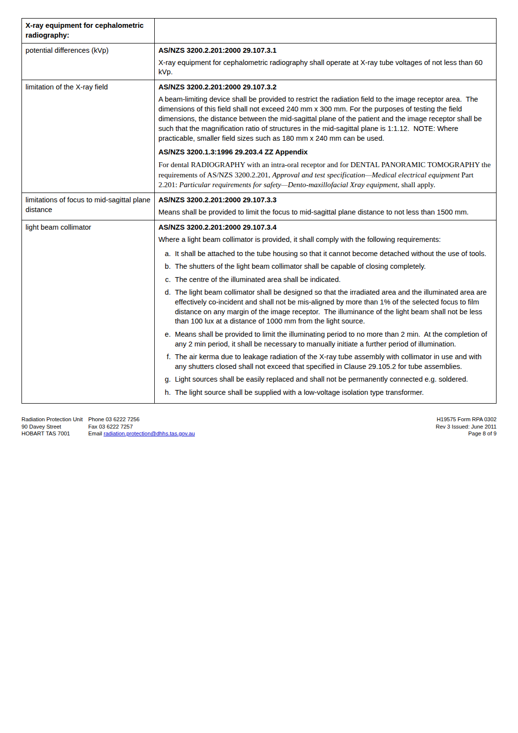| X-ray equipment for cephalometric radiography: | |
| potential differences (kVp) | AS/NZS 3200.2.201:2000 29.107.3.1 X-ray equipment for cephalometric radiography shall operate at X-ray tube voltages of not less than 60 kVp. |
| limitation of the X-ray field | AS/NZS 3200.2.201:2000 29.107.3.2 A beam-limiting device shall be provided to restrict the radiation field to the image receptor area. The dimensions of this field shall not exceed 240 mm x 300 mm. For the purposes of testing the field dimensions, the distance between the mid-sagittal plane of the patient and the image receptor shall be such that the magnification ratio of structures in the mid-sagittal plane is 1:1.12. NOTE: Where practicable, smaller field sizes such as 180 mm x 240 mm can be used. AS/NZS 3200.1.3:1996 29.203.4 ZZ Appendix For dental RADIOGRAPHY with an intra-oral receptor and for DENTAL PANORAMIC TOMOGRAPHY the requirements of AS/NZS 3200.2.201, Approval and test specification—Medical electrical equipment Part 2.201: Particular requirements for safety—Dento-maxillofacial Xray equipment, shall apply. |
| limitations of focus to mid-sagittal plane distance | AS/NZS 3200.2.201:2000 29.107.3.3 Means shall be provided to limit the focus to mid-sagittal plane distance to not less than 1500 mm. |
| light beam collimator | AS/NZS 3200.2.201:2000 29.107.3.4 Where a light beam collimator is provided, it shall comply with the following requirements: It shall be attached to the tube housing so that it cannot become detached without the use of tools. The shutters of the light beam collimator shall be capable of closing completely. The centre of the illuminated area shall be indicated. The light beam collimator shall be designed so that the irradiated area and the illuminated area are effectively co-incident and shall not be mis-aligned by more than 1% of the selected focus to film distance on any margin of the image receptor. The illuminance of the light beam shall not be less than 100 lux at a distance of 1000 mm from the light source. Means shall be provided to limit the illuminating period to no more than 2 min. At the completion of any 2 min period, it shall be necessary to manually initiate a further period of illumination. The air kerma due to leakage radiation of the X-ray tube assembly with collimator in use and with any shutters closed shall not exceed that specified in Clause 29.105.2 for tube assemblies. Light sources shall be easily replaced and shall not be permanently connected e.g. soldered. The light source shall be supplied with a low-voltage isolation type transformer. |
Radiation Protection Unit
90 Davey Street
HOBART TAS 7001
Phone 03 6222 7256
Fax 03 6222 7257
Email radiation.protection@dhhs.tas.gov.au
H19575 Form RPA 0302
Rev 3 Issued: June 2011
Page 8 of 9